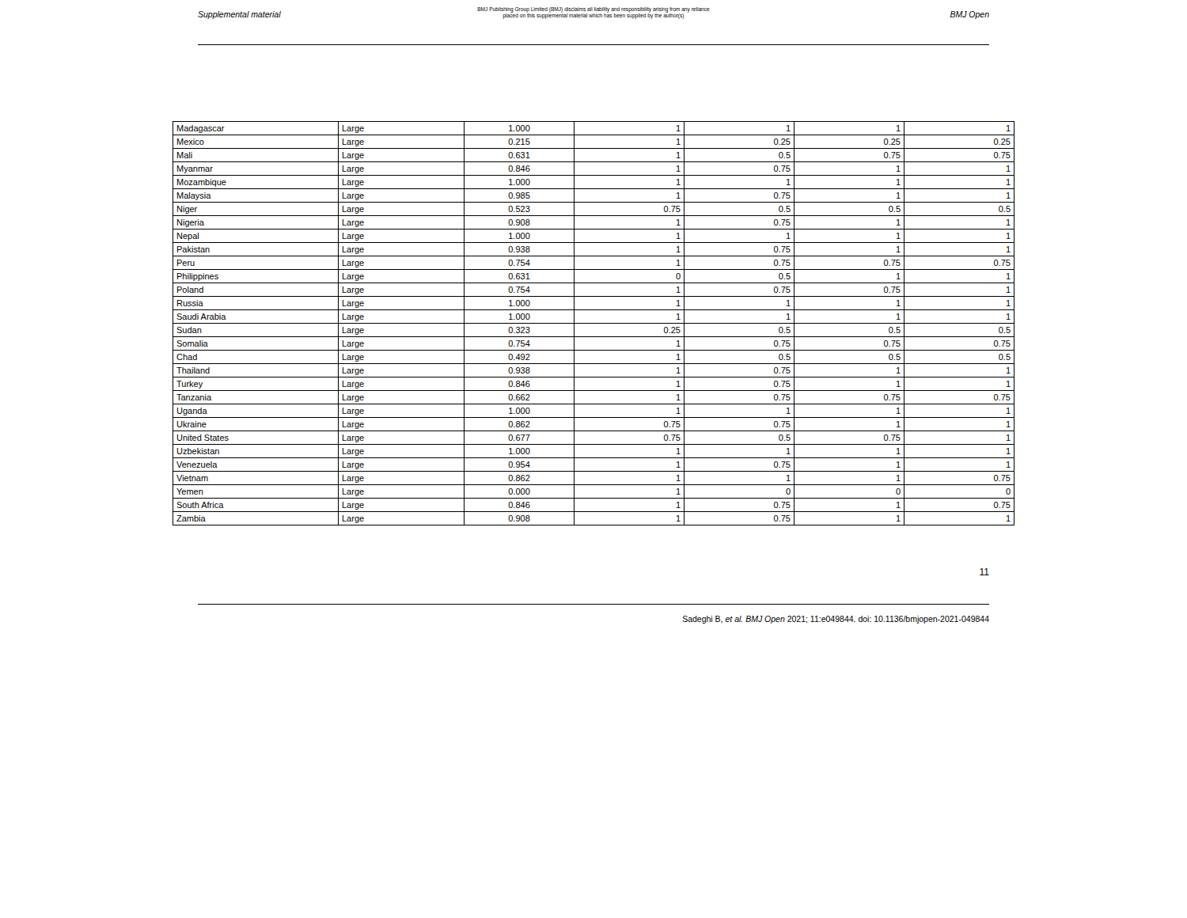Supplemental material
BMJ Publishing Group Limited (BMJ) disclaims all liability and responsibility arising from any reliance
placed on this supplemental material which has been supplied by the author(s)
BMJ Open
| Madagascar | Large | 1.000 | 1 | 1 | 1 | 1 |
| Mexico | Large | 0.215 | 1 | 0.25 | 0.25 | 0.25 |
| Mali | Large | 0.631 | 1 | 0.5 | 0.75 | 0.75 |
| Myanmar | Large | 0.846 | 1 | 0.75 | 1 | 1 |
| Mozambique | Large | 1.000 | 1 | 1 | 1 | 1 |
| Malaysia | Large | 0.985 | 1 | 0.75 | 1 | 1 |
| Niger | Large | 0.523 | 0.75 | 0.5 | 0.5 | 0.5 |
| Nigeria | Large | 0.908 | 1 | 0.75 | 1 | 1 |
| Nepal | Large | 1.000 | 1 | 1 | 1 | 1 |
| Pakistan | Large | 0.938 | 1 | 0.75 | 1 | 1 |
| Peru | Large | 0.754 | 1 | 0.75 | 0.75 | 0.75 |
| Philippines | Large | 0.631 | 0 | 0.5 | 1 | 1 |
| Poland | Large | 0.754 | 1 | 0.75 | 0.75 | 1 |
| Russia | Large | 1.000 | 1 | 1 | 1 | 1 |
| Saudi Arabia | Large | 1.000 | 1 | 1 | 1 | 1 |
| Sudan | Large | 0.323 | 0.25 | 0.5 | 0.5 | 0.5 |
| Somalia | Large | 0.754 | 1 | 0.75 | 0.75 | 0.75 |
| Chad | Large | 0.492 | 1 | 0.5 | 0.5 | 0.5 |
| Thailand | Large | 0.938 | 1 | 0.75 | 1 | 1 |
| Turkey | Large | 0.846 | 1 | 0.75 | 1 | 1 |
| Tanzania | Large | 0.662 | 1 | 0.75 | 0.75 | 0.75 |
| Uganda | Large | 1.000 | 1 | 1 | 1 | 1 |
| Ukraine | Large | 0.862 | 0.75 | 0.75 | 1 | 1 |
| United States | Large | 0.677 | 0.75 | 0.5 | 0.75 | 1 |
| Uzbekistan | Large | 1.000 | 1 | 1 | 1 | 1 |
| Venezuela | Large | 0.954 | 1 | 0.75 | 1 | 1 |
| Vietnam | Large | 0.862 | 1 | 1 | 1 | 0.75 |
| Yemen | Large | 0.000 | 1 | 0 | 0 | 0 |
| South Africa | Large | 0.846 | 1 | 0.75 | 1 | 0.75 |
| Zambia | Large | 0.908 | 1 | 0.75 | 1 | 1 |
11
Sadeghi B, et al. BMJ Open 2021; 11:e049844. doi: 10.1136/bmjopen-2021-049844